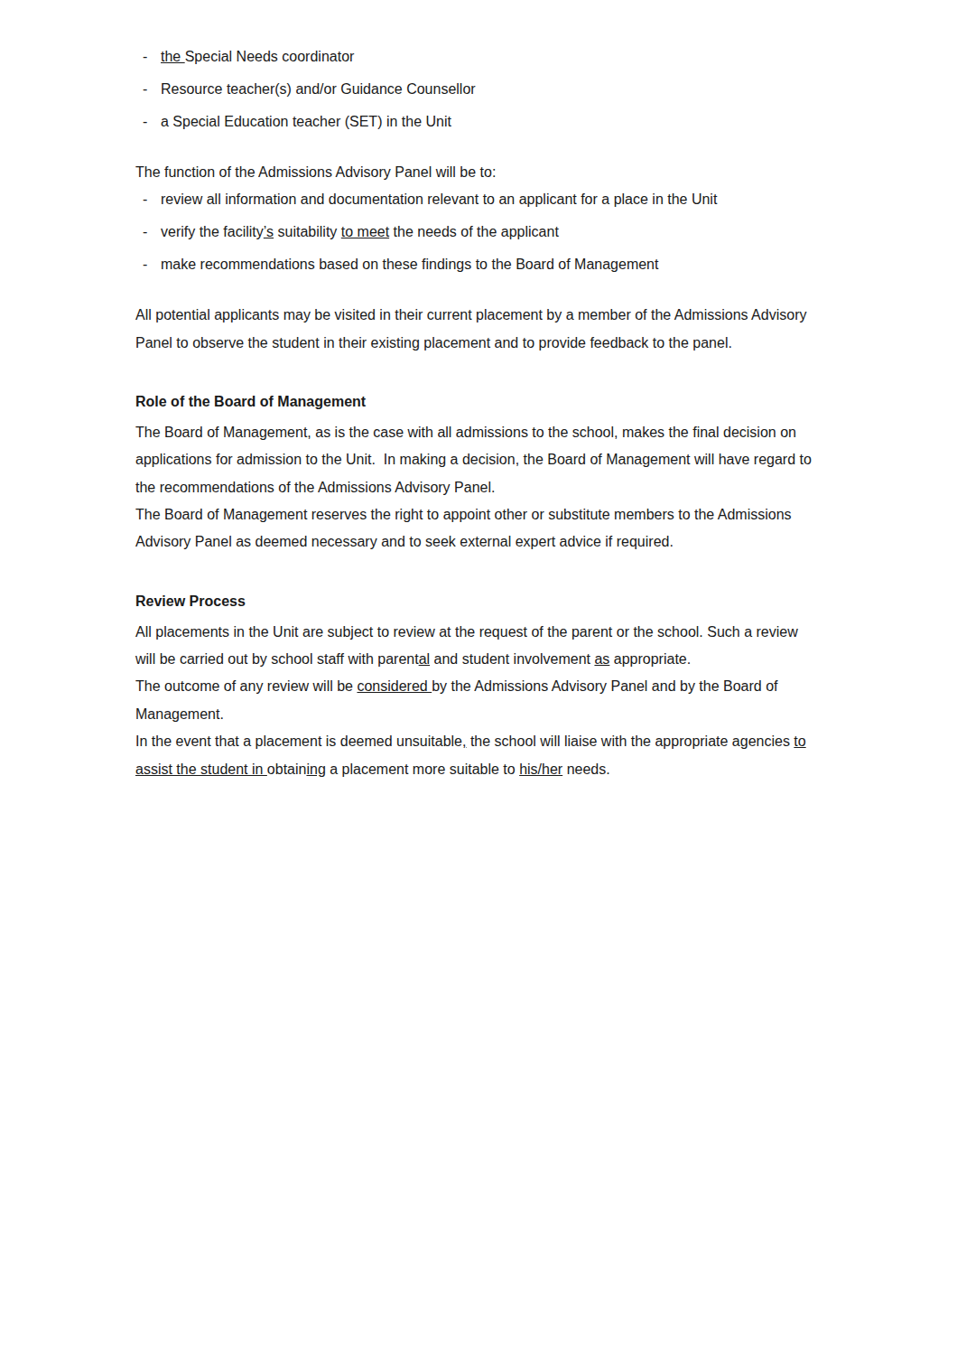the Special Needs coordinator
Resource teacher(s) and/or Guidance Counsellor
a Special Education teacher (SET) in the Unit
The function of the Admissions Advisory Panel will be to:
review all information and documentation relevant to an applicant for a place in the Unit
verify the facility’s suitability to meet the needs of the applicant
make recommendations based on these findings to the Board of Management
All potential applicants may be visited in their current placement by a member of the Admissions Advisory Panel to observe the student in their existing placement and to provide feedback to the panel.
Role of the Board of Management
The Board of Management, as is the case with all admissions to the school, makes the final decision on applications for admission to the Unit. In making a decision, the Board of Management will have regard to the recommendations of the Admissions Advisory Panel.
The Board of Management reserves the right to appoint other or substitute members to the Admissions Advisory Panel as deemed necessary and to seek external expert advice if required.
Review Process
All placements in the Unit are subject to review at the request of the parent or the school. Such a review will be carried out by school staff with parental and student involvement as appropriate.
The outcome of any review will be considered by the Admissions Advisory Panel and by the Board of Management.
In the event that a placement is deemed unsuitable, the school will liaise with the appropriate agencies to assist the student in obtaining a placement more suitable to his/her needs.